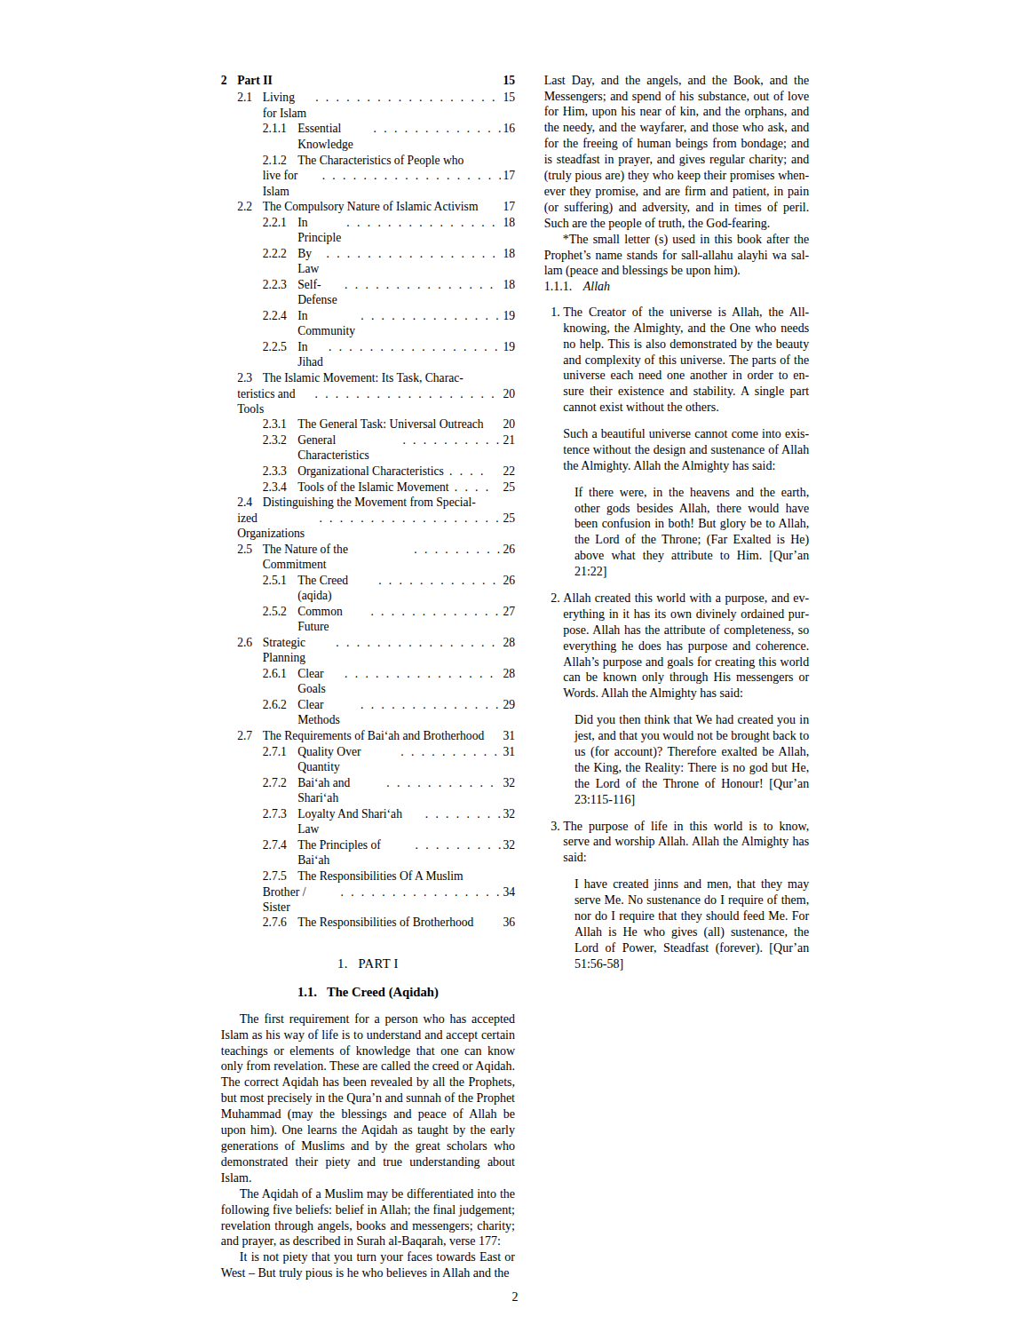2 Part II 15
2.1 Living for Islam . . . . . . . . . . . . . . . . . . . . . . . . . . . . . . 15
2.1.1 Essential Knowledge . . . . . . . . . . . . . . . . . . 16
2.1.2 The Characteristics of People who
live for Islam . . . . . . . . . . . . . . . . . . . . . 17
2.2 The Compulsory Nature of Islamic Activism 17
2.2.1 In Principle . . . . . . . . . . . . . . . . . . . . . . . . 18
2.2.2 By Law . . . . . . . . . . . . . . . . . . . . . . . . . . . . 18
2.2.3 Self-Defense . . . . . . . . . . . . . . . . . . . . . . . 18
2.2.4 In Community . . . . . . . . . . . . . . . . . . . . 19
2.2.5 In Jihad . . . . . . . . . . . . . . . . . . . . . . . . . . 19
2.3 The Islamic Movement: Its Task, Charac-
teristics and Tools . . . . . . . . . . . . . . . . . . . . . . 20
2.3.1 The General Task: Universal Outreach 20
2.3.2 General Characteristics . . . . . . . . . . . 21
2.3.3 Organizational Characteristics . . . . 22
2.3.4 Tools of the Islamic Movement . . . . 25
2.4 Distinguishing the Movement from Special-
ized Organizations . . . . . . . . . . . . . . . . . . . . . 25
2.5 The Nature of the Commitment . . . . . . . . . 26
2.5.1 The Creed (aqida) . . . . . . . . . . . . . . 26
2.5.2 Common Future . . . . . . . . . . . . . . . 27
2.6 Strategic Planning . . . . . . . . . . . . . . . . . . . . . 28
2.6.1 Clear Goals . . . . . . . . . . . . . . . . . . . . . 28
2.6.2 Clear Methods . . . . . . . . . . . . . . . . . 29
2.7 The Requirements of Bai‘ah and Brotherhood 31
2.7.1 Quality Over Quantity . . . . . . . . . . . 31
2.7.2 Bai‘ah and Shari‘ah . . . . . . . . . . . . . 32
2.7.3 Loyalty And Shari‘ah Law . . . . . . . . 32
2.7.4 The Principles of Bai‘ah . . . . . . . . . 32
2.7.5 The Responsibilities Of A Muslim
Brother / Sister . . . . . . . . . . . . . . . . 34
2.7.6 The Responsibilities of Brotherhood 36
1. PART I
1.1. The Creed (Aqidah)
The first requirement for a person who has accepted Islam as his way of life is to understand and accept certain teachings or elements of knowledge that one can know only from revelation. These are called the creed or Aqidah. The correct Aqidah has been revealed by all the Prophets, but most precisely in the Qura’n and sunnah of the Prophet Muhammad (may the blessings and peace of Allah be upon him). One learns the Aqidah as taught by the early generations of Muslims and by the great scholars who demonstrated their piety and true understanding about Islam.
The Aqidah of a Muslim may be differentiated into the following five beliefs: belief in Allah; the final judgement; revelation through angels, books and messengers; charity; and prayer, as described in Surah al-Baqarah, verse 177:
It is not piety that you turn your faces towards East or West – But truly pious is he who believes in Allah and the
Last Day, and the angels, and the Book, and the Messengers; and spend of his substance, out of love for Him, upon his near of kin, and the orphans, and the needy, and the wayfarer, and those who ask, and for the freeing of human beings from bondage; and is steadfast in prayer, and gives regular charity; and (truly pious are) they who keep their promises whenever they promise, and are firm and patient, in pain (or suffering) and adversity, and in times of peril. Such are the people of truth, the God-fearing.
*The small letter (s) used in this book after the Prophet’s name stands for sall-allahu alayhi wa sallam (peace and blessings be upon him).
1.1.1. Allah
The Creator of the universe is Allah, the All-knowing, the Almighty, and the One who needs no help. This is also demonstrated by the beauty and complexity of this universe. The parts of the universe each need one another in order to ensure their existence and stability. A single part cannot exist without the others.
Such a beautiful universe cannot come into existence without the design and sustenance of Allah the Almighty. Allah the Almighty has said:
If there were, in the heavens and the earth, other gods besides Allah, there would have been confusion in both! But glory be to Allah, the Lord of the Throne; (Far Exalted is He) above what they attribute to Him. [Qur’an 21:22]
Allah created this world with a purpose, and everything in it has its own divinely ordained purpose. Allah has the attribute of completeness, so everything he does has purpose and coherence. Allah’s purpose and goals for creating this world can be known only through His messengers or Words. Allah the Almighty has said:
Did you then think that We had created you in jest, and that you would not be brought back to us (for account)? Therefore exalted be Allah, the King, the Reality: There is no god but He, the Lord of the Throne of Honour! [Qur’an 23:115-116]
The purpose of life in this world is to know, serve and worship Allah. Allah the Almighty has said:
I have created jinns and men, that they may serve Me. No sustenance do I require of them, nor do I require that they should feed Me. For Allah is He who gives (all) sustenance, the Lord of Power, Steadfast (forever). [Qur’an 51:56-58]
2